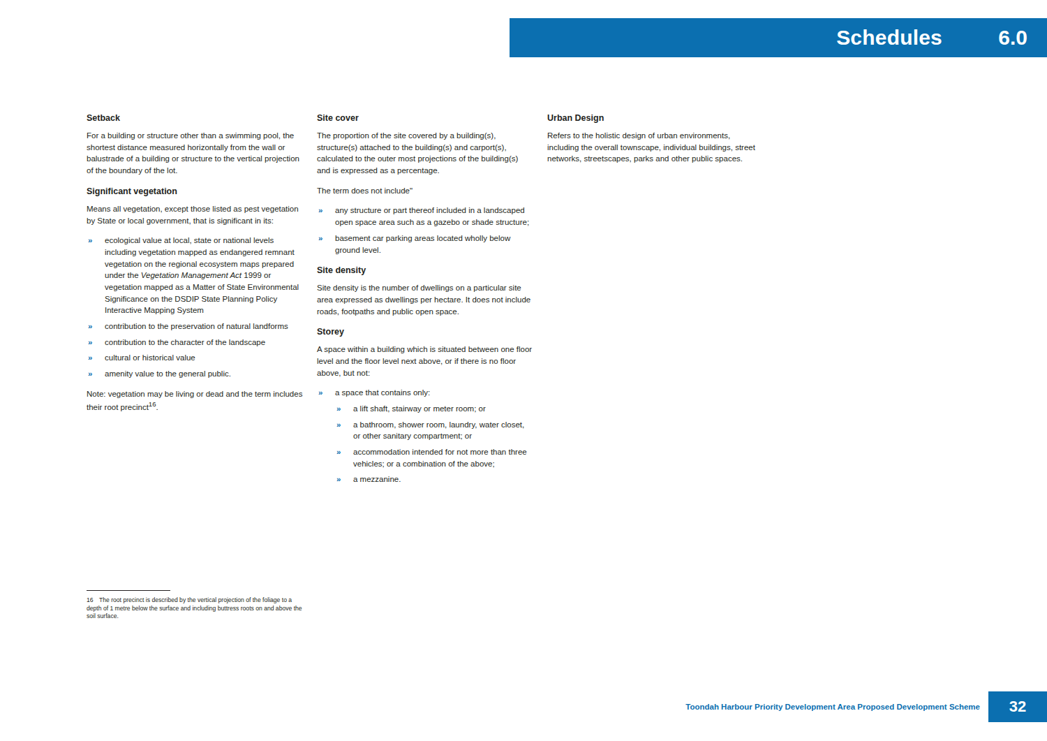Schedules
6.0
Setback
For a building or structure other than a swimming pool, the shortest distance measured horizontally from the wall or balustrade of a building or structure to the vertical projection of the boundary of the lot.
Significant vegetation
Means all vegetation, except those listed as pest vegetation by State or local government, that is significant in its:
ecological value at local, state or national levels including vegetation mapped as endangered remnant vegetation on the regional ecosystem maps prepared under the Vegetation Management Act 1999 or vegetation mapped as a Matter of State Environmental Significance on the DSDIP State Planning Policy Interactive Mapping System
contribution to the preservation of natural landforms
contribution to the character of the landscape
cultural or historical value
amenity value to the general public.
Note: vegetation may be living or dead and the term includes their root precinct16.
Site cover
The proportion of the site covered by a building(s), structure(s) attached to the building(s) and carport(s), calculated to the outer most projections of the building(s) and is expressed as a percentage.
The term does not include"
any structure or part thereof included in a landscaped open space area such as a gazebo or shade structure;
basement car parking areas located wholly below ground level.
Site density
Site density is the number of dwellings on a particular site area expressed as dwellings per hectare. It does not include roads, footpaths and public open space.
Storey
A space within a building which is situated between one floor level and the floor level next above, or if there is no floor above, but not:
a space that contains only:
a lift shaft, stairway or meter room; or
a bathroom, shower room, laundry, water closet, or other sanitary compartment; or
accommodation intended for not more than three vehicles; or a combination of the above;
a mezzanine.
Urban Design
Refers to the holistic design of urban environments, including the overall townscape, individual buildings, street networks, streetscapes, parks and other public spaces.
16 The root precinct is described by the vertical projection of the foliage to a depth of 1 metre below the surface and including buttress roots on and above the soil surface.
Toondah Harbour Priority Development Area Proposed Development Scheme
32